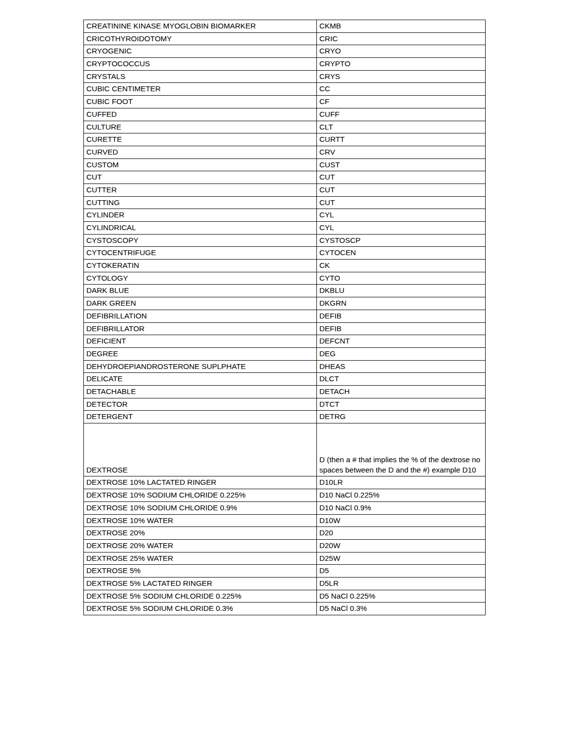| CREATININE KINASE MYOGLOBIN BIOMARKER | CKMB |
| CRICOTHYROIDOTOMY | CRIC |
| CRYOGENIC | CRYO |
| CRYPTOCOCCUS | CRYPTO |
| CRYSTALS | CRYS |
| CUBIC CENTIMETER | CC |
| CUBIC FOOT | CF |
| CUFFED | CUFF |
| CULTURE | CLT |
| CURETTE | CURTT |
| CURVED | CRV |
| CUSTOM | CUST |
| CUT | CUT |
| CUTTER | CUT |
| CUTTING | CUT |
| CYLINDER | CYL |
| CYLINDRICAL | CYL |
| CYSTOSCOPY | CYSTOSCP |
| CYTOCENTRIFUGE | CYTOCEN |
| CYTOKERATIN | CK |
| CYTOLOGY | CYTO |
| DARK BLUE | DKBLU |
| DARK GREEN | DKGRN |
| DEFIBRILLATION | DEFIB |
| DEFIBRILLATOR | DEFIB |
| DEFICIENT | DEFCNT |
| DEGREE | DEG |
| DEHYDROEPIANDROSTERONE SUPLPHATE | DHEAS |
| DELICATE | DLCT |
| DETACHABLE | DETACH |
| DETECTOR | DTCT |
| DETERGENT | DETRG |
| DEXTROSE | D (then a # that implies the % of the dextrose no spaces between the D and the #) example D10 |
| DEXTROSE 10% LACTATED RINGER | D10LR |
| DEXTROSE 10% SODIUM CHLORIDE 0.225% | D10 NaCl 0.225% |
| DEXTROSE 10% SODIUM CHLORIDE 0.9% | D10 NaCl 0.9% |
| DEXTROSE 10% WATER | D10W |
| DEXTROSE 20% | D20 |
| DEXTROSE 20% WATER | D20W |
| DEXTROSE 25% WATER | D25W |
| DEXTROSE 5% | D5 |
| DEXTROSE 5% LACTATED RINGER | D5LR |
| DEXTROSE 5% SODIUM CHLORIDE 0.225% | D5 NaCl 0.225% |
| DEXTROSE 5% SODIUM CHLORIDE 0.3% | D5 NaCl 0.3% |